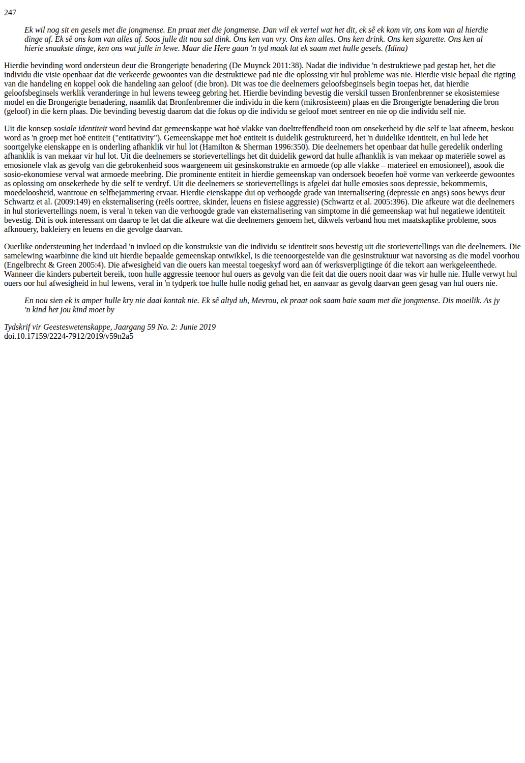247
Ek wil nog sit en gesels met die jongmense. En praat met die jongmense. Dan wil ek vertel wat het dit, ek sê ek kom vir, ons kom van al hierdie dinge af. Ek sê ons kom van alles af. Soos julle dit nou sal dink. Ons ken van vry. Ons ken alles. Ons ken drink. Ons ken sigarette. Ons ken al hierie snaakste dinge, ken ons wat julle in lewe. Maar die Here gaan 'n tyd maak lat ek saam met hulle gesels. (Idina)
Hierdie bevinding word ondersteun deur die Brongerigte benadering (De Muynck 2011:38). Nadat die individue 'n destruktiewe pad gestap het, het die individu die visie openbaar dat die verkeerde gewoontes van die destruktiewe pad nie die oplossing vir hul probleme was nie. Hierdie visie bepaal die rigting van die handeling en koppel ook die handeling aan geloof (die bron). Dit was toe die deelnemers geloofsbeginsels begin toepas het, dat hierdie geloofsbeginsels werklik veranderinge in hul lewens teweeg gebring het. Hierdie bevinding bevestig die verskil tussen Bronfenbrenner se ekosistemiese model en die Brongerigte benadering, naamlik dat Bronfenbrenner die individu in die kern (mikrosisteem) plaas en die Brongerigte benadering die bron (geloof) in die kern plaas. Die bevinding bevestig daarom dat die fokus op die individu se geloof moet sentreer en nie op die individu self nie.
Uit die konsep sosiale identiteit word bevind dat gemeenskappe wat hoë vlakke van doeltreffendheid toon om onsekerheid by die self te laat afneem, beskou word as 'n groep met hoë entiteit ("entitativity"). Gemeenskappe met hoë entiteit is duidelik gestruktureerd, het 'n duidelike identiteit, en hul lede het soortgelyke eienskappe en is onderling afhanklik vir hul lot (Hamilton & Sherman 1996:350). Die deelnemers het openbaar dat hulle geredelik onderling afhanklik is van mekaar vir hul lot. Uit die deelnemers se storievertellings het dit duidelik geword dat hulle afhanklik is van mekaar op materiële sowel as emosionele vlak as gevolg van die gebrokenheid soos waargeneem uit gesinskonstrukte en armoede (op alle vlakke – materieel en emosioneel), asook die sosio-ekonomiese verval wat armoede meebring. Die prominente entiteit in hierdie gemeenskap van ondersoek beoefen hoë vorme van verkeerde gewoontes as oplossing om onsekerhede by die self te verdryf. Uit die deelnemers se storievertellings is afgelei dat hulle emosies soos depressie, bekommernis, moedeloosheid, wantroue en selfbejammering ervaar. Hierdie eienskappe dui op verhoogde grade van internalisering (depressie en angs) soos bewys deur Schwartz et al. (2009:149) en eksternalisering (reëls oortree, skinder, leuens en fisiese aggressie) (Schwartz et al. 2005:396). Die afkeure wat die deelnemers in hul storievertellings noem, is veral 'n teken van die verhoogde grade van eksternalisering van simptome in dié gemeenskap wat hul negatiewe identiteit bevestig. Dit is ook interessant om daarop te let dat die afkeure wat die deelnemers genoem het, dikwels verband hou met maatskaplike probleme, soos afknouery, bakleiery en leuens en die gevolge daarvan.
Ouerlike ondersteuning het inderdaad 'n invloed op die konstruksie van die individu se identiteit soos bevestig uit die storievertellings van die deelnemers. Die samelewing waarbinne die kind uit hierdie bepaalde gemeenskap ontwikkel, is die teenoorgestelde van die gesinstruktuur wat navorsing as die model voorhou (Engelbrecht & Green 2005:4). Die afwesigheid van die ouers kan meestal toegeskyf word aan óf werksverpligtinge óf die tekort aan werkgeleenthede. Wanneer die kinders puberteit bereik, toon hulle aggressie teenoor hul ouers as gevolg van die feit dat die ouers nooit daar was vir hulle nie. Hulle verwyt hul ouers oor hul afwesigheid in hul lewens, veral in 'n tydperk toe hulle hulle nodig gehad het, en aanvaar as gevolg daarvan geen gesag van hul ouers nie.
En nou sien ek is amper hulle kry nie daai kontak nie. Ek sê altyd uh, Mevrou, ek praat ook saam baie saam met die jongmense. Dis moeilik. As jy 'n kind het jou kind moet by
Tydskrif vir Geesteswetenskappe, Jaargang 59 No. 2: Junie 2019
doi.10.17159/2224-7912/2019/v59n2a5